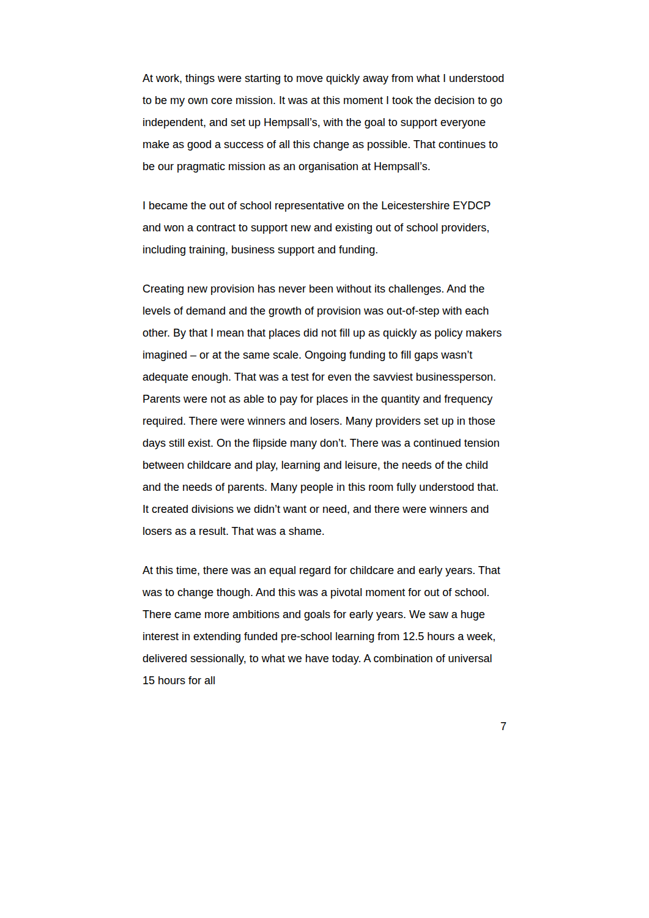At work, things were starting to move quickly away from what I understood to be my own core mission. It was at this moment I took the decision to go independent, and set up Hempsall’s, with the goal to support everyone make as good a success of all this change as possible. That continues to be our pragmatic mission as an organisation at Hempsall’s.
I became the out of school representative on the Leicestershire EYDCP and won a contract to support new and existing out of school providers, including training, business support and funding.
Creating new provision has never been without its challenges. And the levels of demand and the growth of provision was out-of-step with each other. By that I mean that places did not fill up as quickly as policy makers imagined – or at the same scale. Ongoing funding to fill gaps wasn’t adequate enough. That was a test for even the savviest businessperson. Parents were not as able to pay for places in the quantity and frequency required. There were winners and losers. Many providers set up in those days still exist. On the flipside many don’t. There was a continued tension between childcare and play, learning and leisure, the needs of the child and the needs of parents. Many people in this room fully understood that. It created divisions we didn’t want or need, and there were winners and losers as a result. That was a shame.
At this time, there was an equal regard for childcare and early years. That was to change though. And this was a pivotal moment for out of school. There came more ambitions and goals for early years. We saw a huge interest in extending funded pre-school learning from 12.5 hours a week, delivered sessionally, to what we have today. A combination of universal 15 hours for all
7